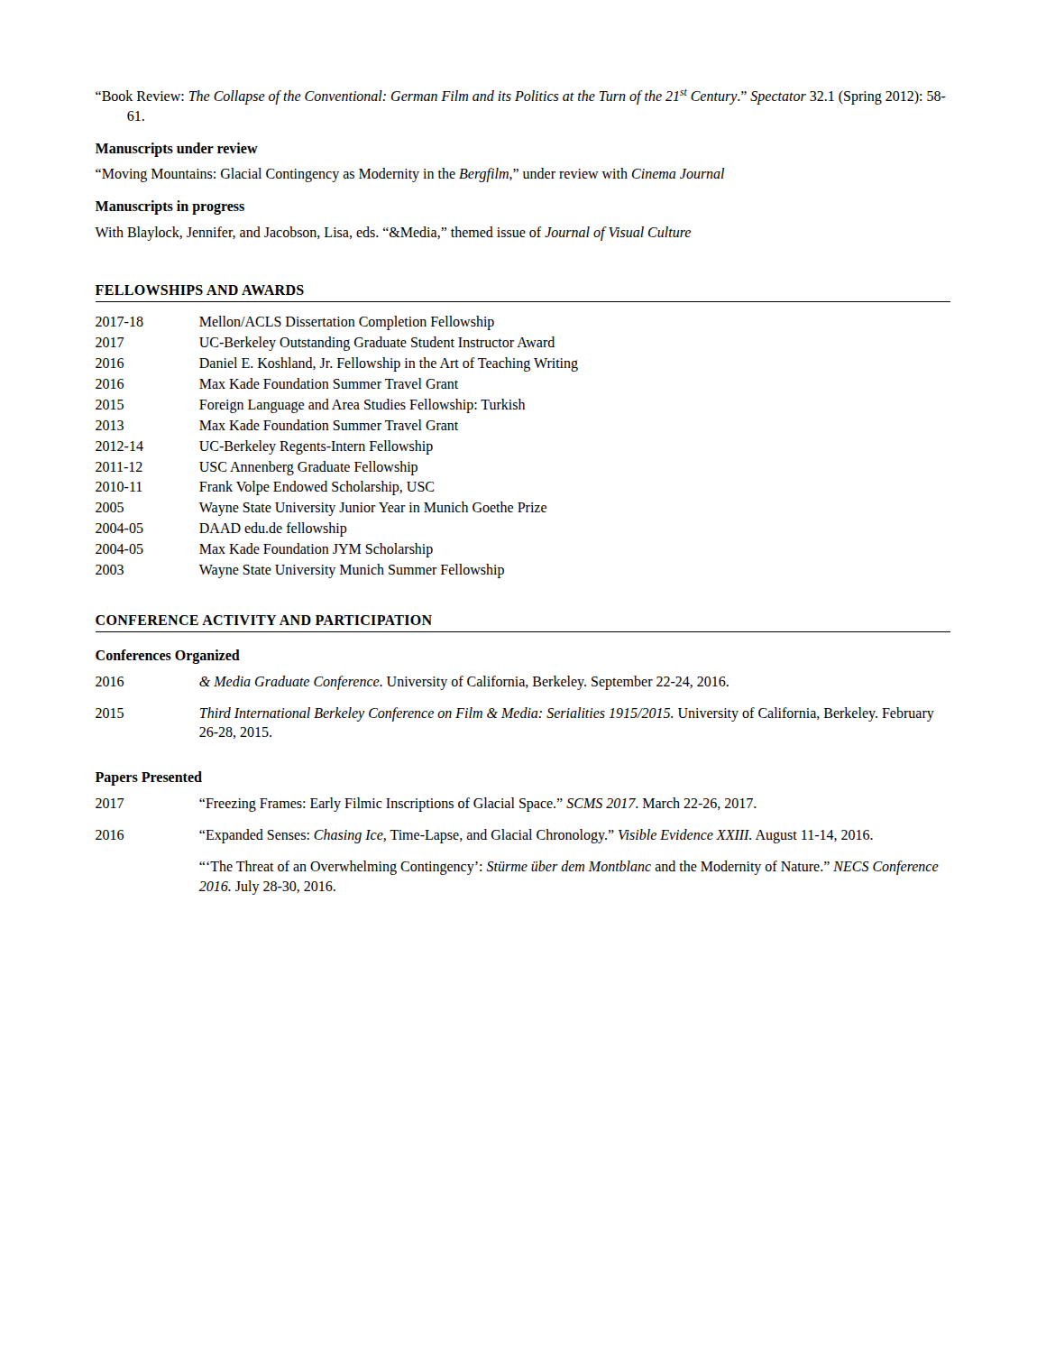“Book Review: The Collapse of the Conventional: German Film and its Politics at the Turn of the 21st Century.” Spectator 32.1 (Spring 2012): 58-61.
Manuscripts under review
“Moving Mountains: Glacial Contingency as Modernity in the Bergfilm,” under review with Cinema Journal
Manuscripts in progress
With Blaylock, Jennifer, and Jacobson, Lisa, eds. “&Media,” themed issue of Journal of Visual Culture
FELLOWSHIPS AND AWARDS
| 2017-18 | Mellon/ACLS Dissertation Completion Fellowship |
| 2017 | UC-Berkeley Outstanding Graduate Student Instructor Award |
| 2016 | Daniel E. Koshland, Jr. Fellowship in the Art of Teaching Writing |
| 2016 | Max Kade Foundation Summer Travel Grant |
| 2015 | Foreign Language and Area Studies Fellowship: Turkish |
| 2013 | Max Kade Foundation Summer Travel Grant |
| 2012-14 | UC-Berkeley Regents-Intern Fellowship |
| 2011-12 | USC Annenberg Graduate Fellowship |
| 2010-11 | Frank Volpe Endowed Scholarship, USC |
| 2005 | Wayne State University Junior Year in Munich Goethe Prize |
| 2004-05 | DAAD edu.de fellowship |
| 2004-05 | Max Kade Foundation JYM Scholarship |
| 2003 | Wayne State University Munich Summer Fellowship |
CONFERENCE ACTIVITY AND PARTICIPATION
Conferences Organized
| 2016 | & Media Graduate Conference . University of California, Berkeley. September 22-24, 2016. |
| 2015 | Third International Berkeley Conference on Film & Media: Serialities 1915/2015. University of California, Berkeley. February 26-28, 2015. |
Papers Presented
| 2017 | “Freezing Frames: Early Filmic Inscriptions of Glacial Space.” SCMS 2017 . March 22-26, 2017. |
| 2016 | “Expanded Senses: Chasing Ice, Time-Lapse, and Glacial Chronology.” Visible Evidence XXIII. August 11-14, 2016. “‘The Threat of an Overwhelming Contingency’: Stürme über dem Montblanc and the Modernity of Nature.” NECS Conference 2016. July 28-30, 2016. |